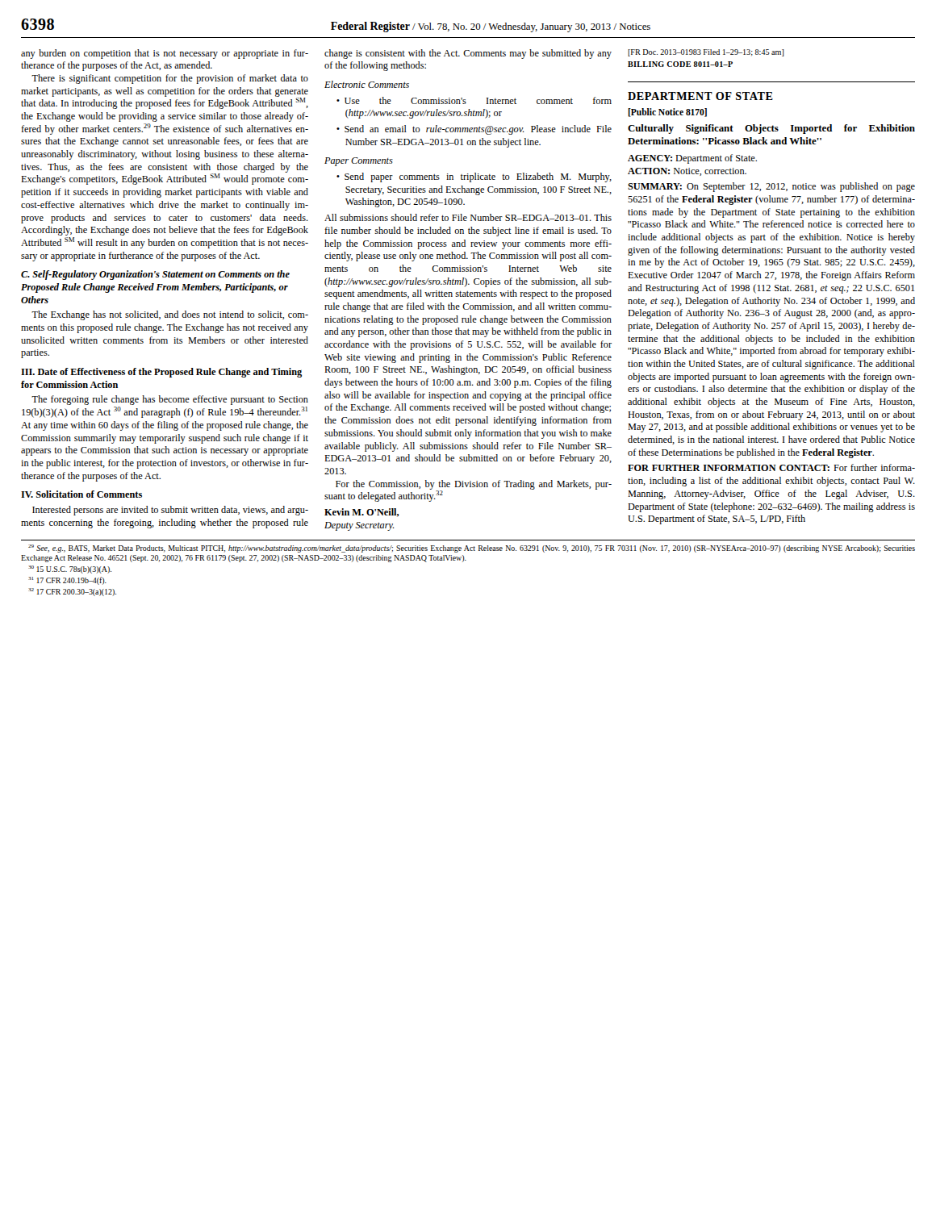6398
Federal Register / Vol. 78, No. 20 / Wednesday, January 30, 2013 / Notices
any burden on competition that is not necessary or appropriate in furtherance of the purposes of the Act, as amended.
There is significant competition for the provision of market data to market participants, as well as competition for the orders that generate that data. In introducing the proposed fees for EdgeBook Attributed SM, the Exchange would be providing a service similar to those already offered by other market centers.29 The existence of such alternatives ensures that the Exchange cannot set unreasonable fees, or fees that are unreasonably discriminatory, without losing business to these alternatives. Thus, as the fees are consistent with those charged by the Exchange's competitors, EdgeBook Attributed SM would promote competition if it succeeds in providing market participants with viable and cost-effective alternatives which drive the market to continually improve products and services to cater to customers' data needs. Accordingly, the Exchange does not believe that the fees for EdgeBook Attributed SM will result in any burden on competition that is not necessary or appropriate in furtherance of the purposes of the Act.
C. Self-Regulatory Organization's Statement on Comments on the Proposed Rule Change Received From Members, Participants, or Others
The Exchange has not solicited, and does not intend to solicit, comments on this proposed rule change. The Exchange has not received any unsolicited written comments from its Members or other interested parties.
III. Date of Effectiveness of the Proposed Rule Change and Timing for Commission Action
The foregoing rule change has become effective pursuant to Section 19(b)(3)(A) of the Act 30 and paragraph (f) of Rule 19b–4 thereunder.31 At any time within 60 days of the filing of the proposed rule change, the Commission summarily may temporarily suspend such rule change if it appears to the Commission that such action is necessary or appropriate in the public interest, for the protection of investors, or otherwise in furtherance of the purposes of the Act.
IV. Solicitation of Comments
Interested persons are invited to submit written data, views, and arguments concerning the foregoing, including whether the proposed rule change is consistent with the Act. Comments may be submitted by any of the following methods:
Electronic Comments
Use the Commission's Internet comment form (http://www.sec.gov/rules/sro.shtml); or
Send an email to rule-comments@sec.gov. Please include File Number SR–EDGA–2013–01 on the subject line.
Paper Comments
Send paper comments in triplicate to Elizabeth M. Murphy, Secretary, Securities and Exchange Commission, 100 F Street NE., Washington, DC 20549–1090.
All submissions should refer to File Number SR–EDGA–2013–01. This file number should be included on the subject line if email is used. To help the Commission process and review your comments more efficiently, please use only one method. The Commission will post all comments on the Commission's Internet Web site (http://www.sec.gov/rules/sro.shtml). Copies of the submission, all subsequent amendments, all written statements with respect to the proposed rule change that are filed with the Commission, and all written communications relating to the proposed rule change between the Commission and any person, other than those that may be withheld from the public in accordance with the provisions of 5 U.S.C. 552, will be available for Web site viewing and printing in the Commission's Public Reference Room, 100 F Street NE., Washington, DC 20549, on official business days between the hours of 10:00 a.m. and 3:00 p.m. Copies of the filing also will be available for inspection and copying at the principal office of the Exchange. All comments received will be posted without change; the Commission does not edit personal identifying information from submissions. You should submit only information that you wish to make available publicly. All submissions should refer to File Number SR–EDGA–2013–01 and should be submitted on or before February 20, 2013.
For the Commission, by the Division of Trading and Markets, pursuant to delegated authority.32
Kevin M. O'Neill,
Deputy Secretary.
[FR Doc. 2013–01983 Filed 1–29–13; 8:45 am]
BILLING CODE 8011–01–P
DEPARTMENT OF STATE
[Public Notice 8170]
Culturally Significant Objects Imported for Exhibition Determinations: ''Picasso Black and White''
AGENCY: Department of State.
ACTION: Notice, correction.
SUMMARY: On September 12, 2012, notice was published on page 56251 of the Federal Register (volume 77, number 177) of determinations made by the Department of State pertaining to the exhibition ''Picasso Black and White.'' The referenced notice is corrected here to include additional objects as part of the exhibition. Notice is hereby given of the following determinations: Pursuant to the authority vested in me by the Act of October 19, 1965 (79 Stat. 985; 22 U.S.C. 2459), Executive Order 12047 of March 27, 1978, the Foreign Affairs Reform and Restructuring Act of 1998 (112 Stat. 2681, et seq.; 22 U.S.C. 6501 note, et seq.), Delegation of Authority No. 234 of October 1, 1999, and Delegation of Authority No. 236–3 of August 28, 2000 (and, as appropriate, Delegation of Authority No. 257 of April 15, 2003), I hereby determine that the additional objects to be included in the exhibition ''Picasso Black and White,'' imported from abroad for temporary exhibition within the United States, are of cultural significance. The additional objects are imported pursuant to loan agreements with the foreign owners or custodians. I also determine that the exhibition or display of the additional exhibit objects at the Museum of Fine Arts, Houston, Houston, Texas, from on or about February 24, 2013, until on or about May 27, 2013, and at possible additional exhibitions or venues yet to be determined, is in the national interest. I have ordered that Public Notice of these Determinations be published in the Federal Register.
FOR FURTHER INFORMATION CONTACT: For further information, including a list of the additional exhibit objects, contact Paul W. Manning, Attorney-Adviser, Office of the Legal Adviser, U.S. Department of State (telephone: 202–632–6469). The mailing address is U.S. Department of State, SA–5, L/PD, Fifth
29 See, e.g., BATS, Market Data Products, Multicast PITCH, http://www.batstrading.com/market_data/products/; Securities Exchange Act Release No. 63291 (Nov. 9, 2010), 75 FR 70311 (Nov. 17, 2010) (SR–NYSEArca–2010–97) (describing NYSE Arcabook); Securities Exchange Act Release No. 46521 (Sept. 20, 2002), 76 FR 61179 (Sept. 27, 2002) (SR–NASD–2002–33) (describing NASDAQ TotalView).
30 15 U.S.C. 78s(b)(3)(A).
31 17 CFR 240.19b–4(f).
32 17 CFR 200.30–3(a)(12).